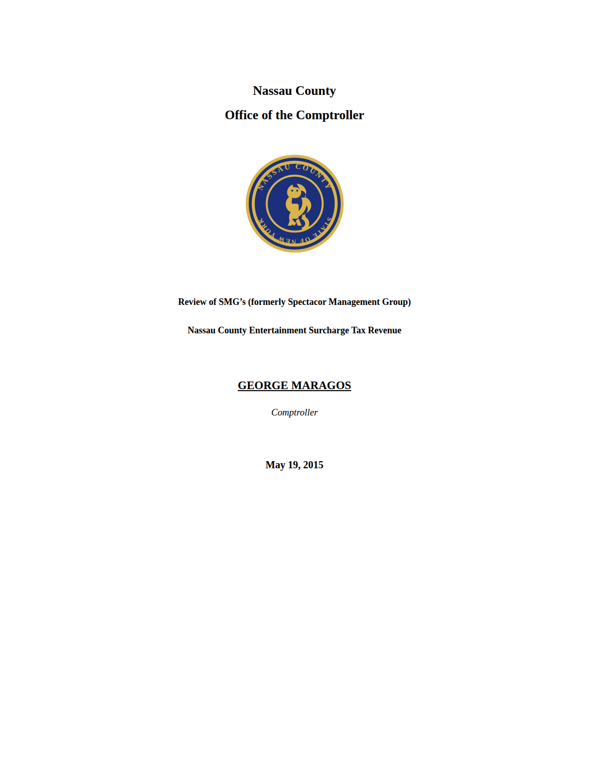Nassau County Office of the Comptroller
NASSAU COUNTY STATE OF NEW YORK
Review of SMG’s (formerly Spectacor Management Group) Nassau County Entertainment Surcharge Tax Revenue
GEORGE MARAGOS
Comptroller
May 19, 2015